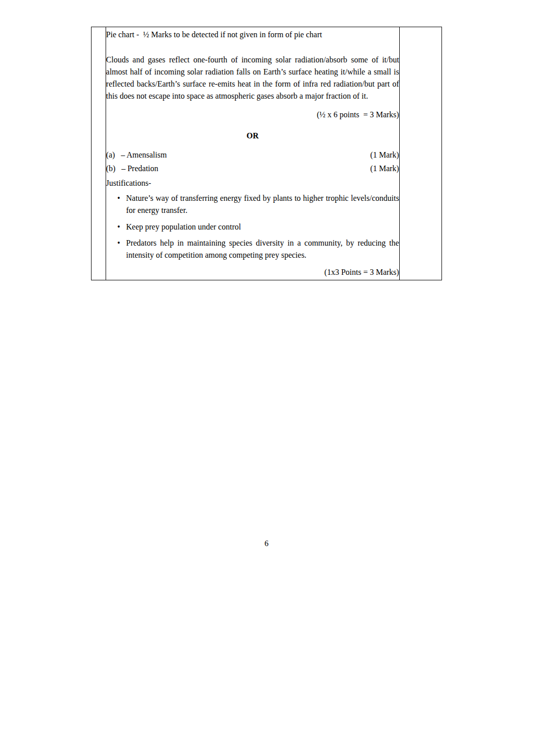| | Pie chart - ½ Marks to be detected if not given in form of pie chart Clouds and gases reflect one-fourth of incoming solar radiation/absorb some of it/but almost half of incoming solar radiation falls on Earth’s surface heating it/while a small is reflected backs/Earth’s surface re-emits heat in the form of infra red radiation/but part of this does not escape into space as atmospheric gases absorb a major fraction of it. (½ x 6 points = 3 Marks) OR (a) – Amensalism (1 Mark) (b) – Predation (1 Mark) Justifications- Nature’s way of transferring energy fixed by plants to higher trophic levels/conduits for energy transfer. Keep prey population under control Predators help in maintaining species diversity in a community, by reducing the intensity of competition among competing prey species. (1x3 Points = 3 Marks) | |
6